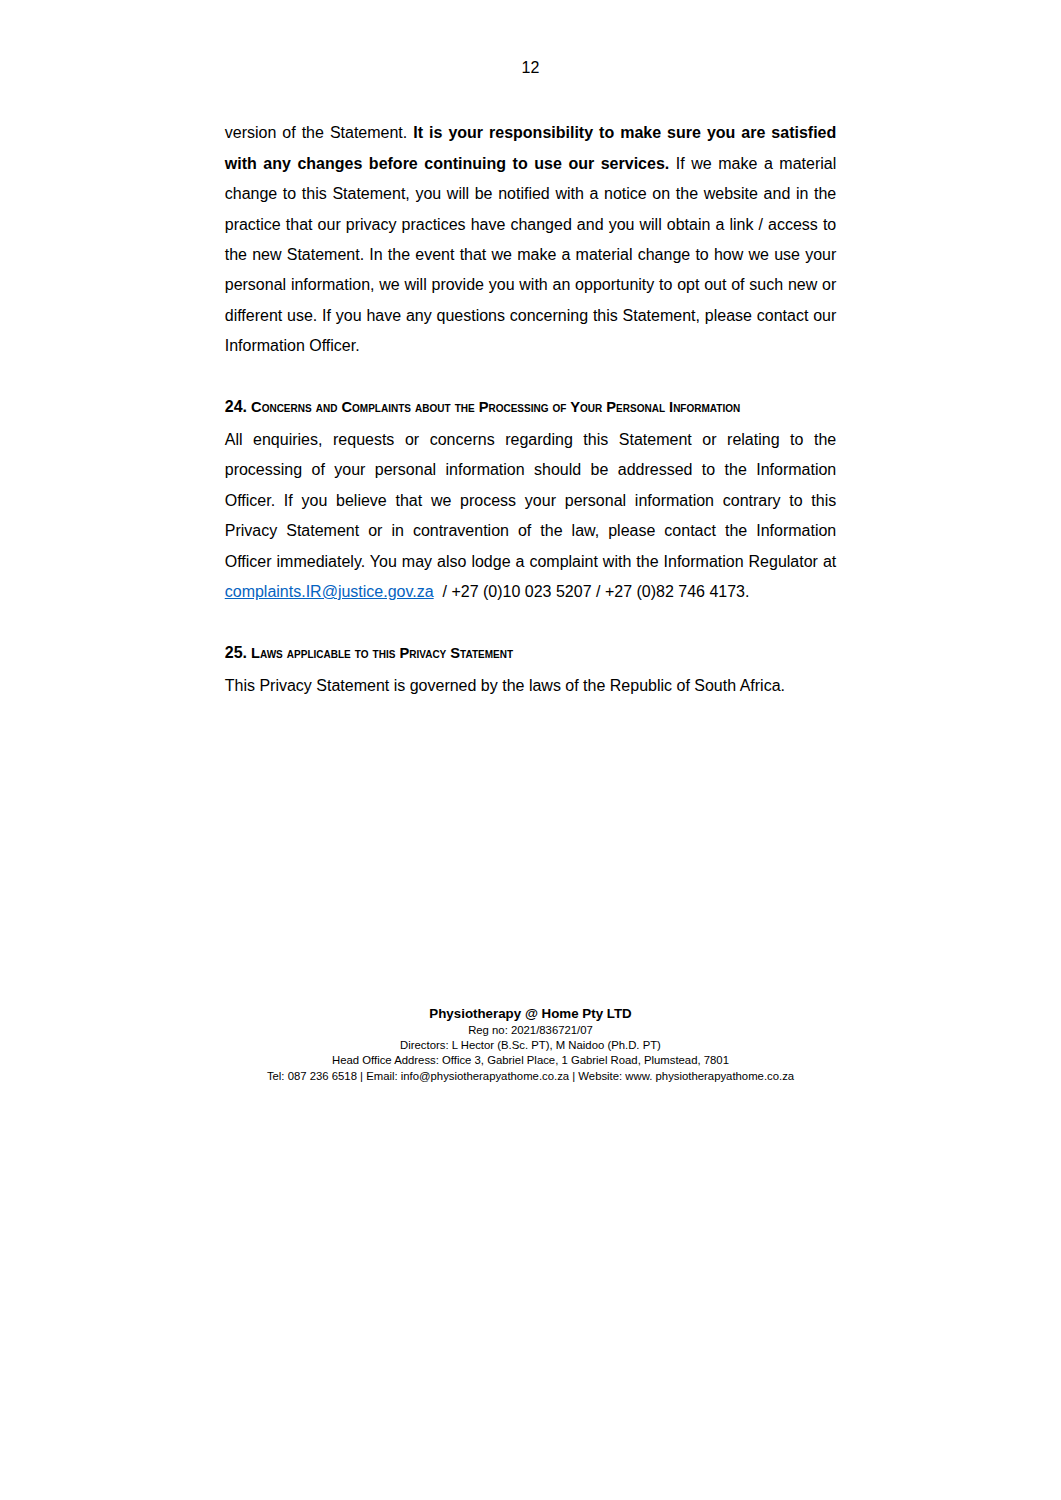12
version of the Statement. It is your responsibility to make sure you are satisfied with any changes before continuing to use our services. If we make a material change to this Statement, you will be notified with a notice on the website and in the practice that our privacy practices have changed and you will obtain a link / access to the new Statement. In the event that we make a material change to how we use your personal information, we will provide you with an opportunity to opt out of such new or different use. If you have any questions concerning this Statement, please contact our Information Officer.
24. Concerns and Complaints about the Processing of Your Personal Information
All enquiries, requests or concerns regarding this Statement or relating to the processing of your personal information should be addressed to the Information Officer. If you believe that we process your personal information contrary to this Privacy Statement or in contravention of the law, please contact the Information Officer immediately. You may also lodge a complaint with the Information Regulator at complaints.IR@justice.gov.za / +27 (0)10 023 5207 / +27 (0)82 746 4173.
25. Laws applicable to this Privacy Statement
This Privacy Statement is governed by the laws of the Republic of South Africa.
Physiotherapy @ Home Pty LTD
Reg no: 2021/836721/07
Directors: L Hector (B.Sc. PT), M Naidoo (Ph.D. PT)
Head Office Address: Office 3, Gabriel Place, 1 Gabriel Road, Plumstead, 7801
Tel: 087 236 6518 | Email: info@physiotherapyathome.co.za | Website: www. physiotherapyathome.co.za